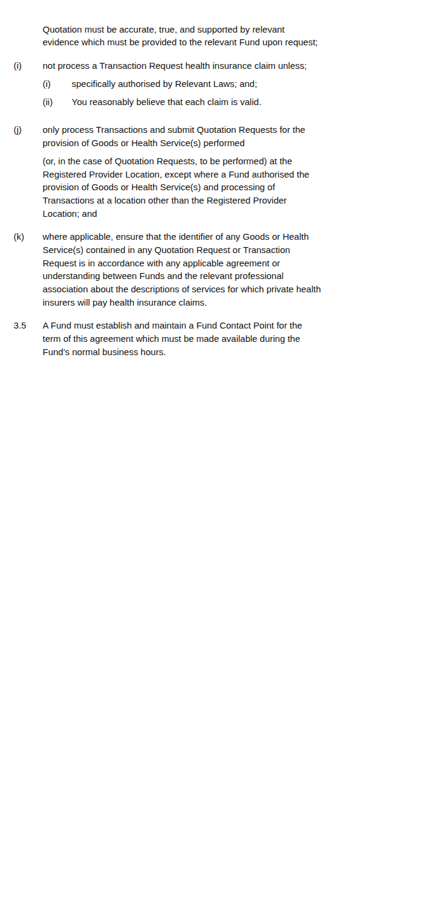Quotation must be accurate, true, and supported by relevant evidence which must be provided to the relevant Fund upon request;
(i)
not process a Transaction Request health insurance claim unless;
(i)
specifically authorised by Relevant Laws; and;
(ii)
You reasonably believe that each claim is valid.
(j)
only process Transactions and submit Quotation Requests for the provision of Goods or Health Service(s) performed
(or, in the case of Quotation Requests, to be performed) at the Registered Provider Location, except where a Fund authorised the provision of Goods or Health Service(s) and processing of Transactions at a location other than the Registered Provider Location; and
(k)
where applicable, ensure that the identifier of any Goods or Health Service(s) contained in any Quotation Request or Transaction Request is in accordance with any applicable agreement or understanding between Funds and the relevant professional association about the descriptions of services for which private health insurers will pay health insurance claims.
3.5
A Fund must establish and maintain a Fund Contact Point for the term of this agreement which must be made available during the Fund's normal business hours.